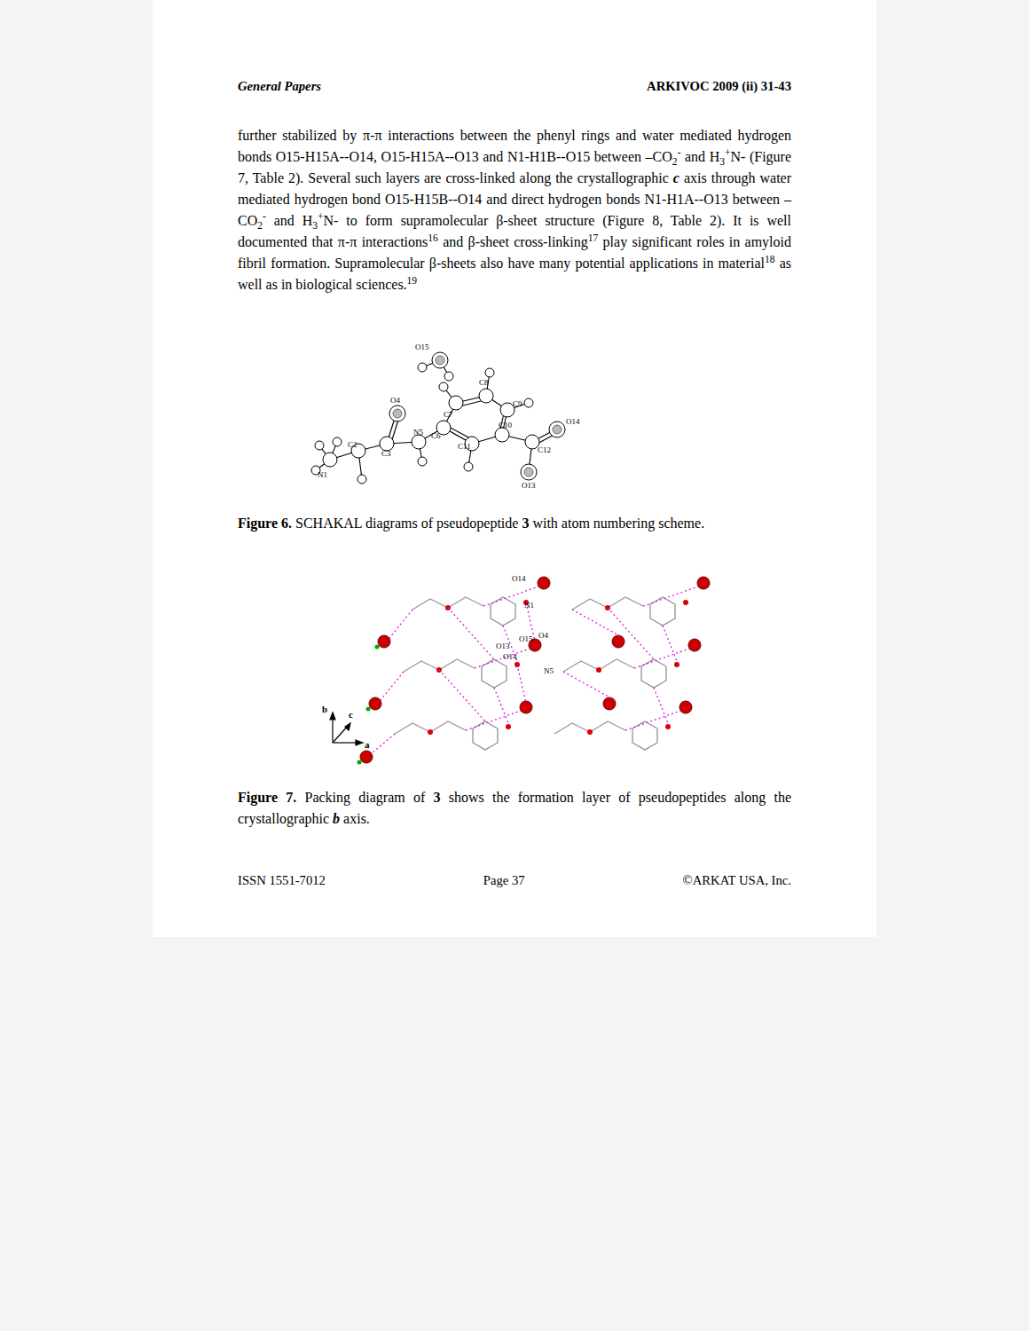General Papers ARKIVOC 2009 (ii) 31-43
further stabilized by π-π interactions between the phenyl rings and water mediated hydrogen bonds O15-H15A--O14, O15-H15A--O13 and N1-H1B--O15 between –CO2- and H3+N- (Figure 7, Table 2). Several such layers are cross-linked along the crystallographic c axis through water mediated hydrogen bond O15-H15B--O14 and direct hydrogen bonds N1-H1A--O13 between – CO2- and H3+N- to form supramolecular β-sheet structure (Figure 8, Table 2). It is well documented that π-π interactions16 and β-sheet cross-linking17 play significant roles in amyloid fibril formation. Supramolecular β-sheets also have many potential applications in material18 as well as in biological sciences.19
O15 N1 C2 C3 O4 N5 C6 C7 C8 C9 C10 C11 C12 O13 O14
Figure 6. SCHAKAL diagrams of pseudopeptide 3 with atom numbering scheme.
O14 N1 O15 O4 O13 O14 N5 b a c
Figure 7. Packing diagram of 3 shows the formation layer of pseudopeptides along the crystallographic b axis.
ISSN 1551-7012 Page 37 ©ARKAT USA, Inc.